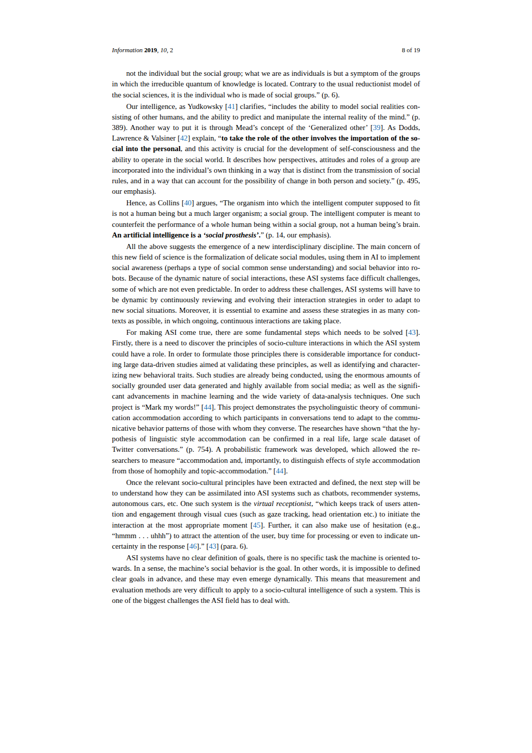Information 2019, 10, 2
8 of 19
not the individual but the social group; what we are as individuals is but a symptom of the groups in which the irreducible quantum of knowledge is located. Contrary to the usual reductionist model of the social sciences, it is the individual who is made of social groups.” (p. 6).
Our intelligence, as Yudkowsky [41] clarifies, “includes the ability to model social realities consisting of other humans, and the ability to predict and manipulate the internal reality of the mind.” (p. 389). Another way to put it is through Mead’s concept of the ‘Generalized other’ [39]. As Dodds, Lawrence & Valsiner [42] explain, “to take the role of the other involves the importation of the social into the personal, and this activity is crucial for the development of self-consciousness and the ability to operate in the social world. It describes how perspectives, attitudes and roles of a group are incorporated into the individual’s own thinking in a way that is distinct from the transmission of social rules, and in a way that can account for the possibility of change in both person and society.” (p. 495, our emphasis).
Hence, as Collins [40] argues, “The organism into which the intelligent computer supposed to fit is not a human being but a much larger organism; a social group. The intelligent computer is meant to counterfeit the performance of a whole human being within a social group, not a human being’s brain. An artificial intelligence is a ‘social prosthesis’.” (p. 14, our emphasis).
All the above suggests the emergence of a new interdisciplinary discipline. The main concern of this new field of science is the formalization of delicate social modules, using them in AI to implement social awareness (perhaps a type of social common sense understanding) and social behavior into robots. Because of the dynamic nature of social interactions, these ASI systems face difficult challenges, some of which are not even predictable. In order to address these challenges, ASI systems will have to be dynamic by continuously reviewing and evolving their interaction strategies in order to adapt to new social situations. Moreover, it is essential to examine and assess these strategies in as many contexts as possible, in which ongoing, continuous interactions are taking place.
For making ASI come true, there are some fundamental steps which needs to be solved [43]. Firstly, there is a need to discover the principles of socio-culture interactions in which the ASI system could have a role. In order to formulate those principles there is considerable importance for conducting large data-driven studies aimed at validating these principles, as well as identifying and characterizing new behavioral traits. Such studies are already being conducted, using the enormous amounts of socially grounded user data generated and highly available from social media; as well as the significant advancements in machine learning and the wide variety of data-analysis techniques. One such project is “Mark my words!” [44]. This project demonstrates the psycholinguistic theory of communication accommodation according to which participants in conversations tend to adapt to the communicative behavior patterns of those with whom they converse. The researches have shown “that the hypothesis of linguistic style accommodation can be confirmed in a real life, large scale dataset of Twitter conversations.” (p. 754). A probabilistic framework was developed, which allowed the researchers to measure “accommodation and, importantly, to distinguish effects of style accommodation from those of homophily and topic-accommodation.” [44].
Once the relevant socio-cultural principles have been extracted and defined, the next step will be to understand how they can be assimilated into ASI systems such as chatbots, recommender systems, autonomous cars, etc. One such system is the virtual receptionist, “which keeps track of users attention and engagement through visual cues (such as gaze tracking, head orientation etc.) to initiate the interaction at the most appropriate moment [45]. Further, it can also make use of hesitation (e.g., “hmmm . . . uhhh”) to attract the attention of the user, buy time for processing or even to indicate uncertainty in the response [46].” [43] (para. 6).
ASI systems have no clear definition of goals, there is no specific task the machine is oriented towards. In a sense, the machine’s social behavior is the goal. In other words, it is impossible to defined clear goals in advance, and these may even emerge dynamically. This means that measurement and evaluation methods are very difficult to apply to a socio-cultural intelligence of such a system. This is one of the biggest challenges the ASI field has to deal with.